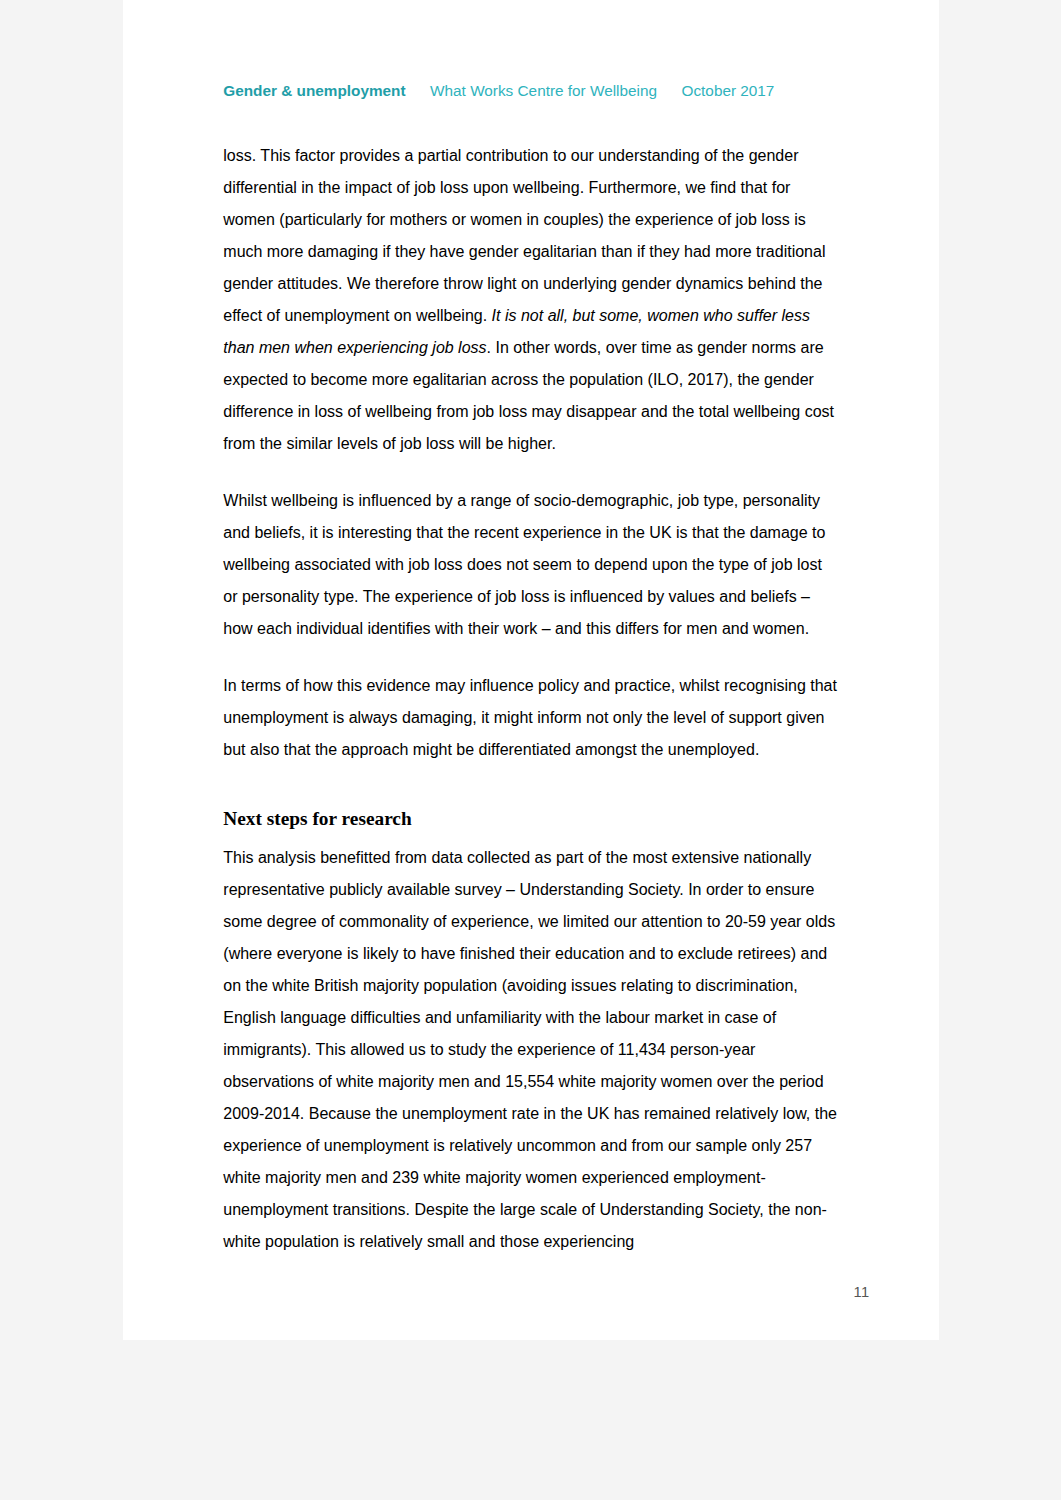Gender & unemployment What Works Centre for Wellbeing October 2017
loss. This factor provides a partial contribution to our understanding of the gender differential in the impact of job loss upon wellbeing. Furthermore, we find that for women (particularly for mothers or women in couples) the experience of job loss is much more damaging if they have gender egalitarian than if they had more traditional gender attitudes. We therefore throw light on underlying gender dynamics behind the effect of unemployment on wellbeing. It is not all, but some, women who suffer less than men when experiencing job loss. In other words, over time as gender norms are expected to become more egalitarian across the population (ILO, 2017), the gender difference in loss of wellbeing from job loss may disappear and the total wellbeing cost from the similar levels of job loss will be higher.
Whilst wellbeing is influenced by a range of socio-demographic, job type, personality and beliefs, it is interesting that the recent experience in the UK is that the damage to wellbeing associated with job loss does not seem to depend upon the type of job lost or personality type. The experience of job loss is influenced by values and beliefs – how each individual identifies with their work – and this differs for men and women.
In terms of how this evidence may influence policy and practice, whilst recognising that unemployment is always damaging, it might inform not only the level of support given but also that the approach might be differentiated amongst the unemployed.
Next steps for research
This analysis benefitted from data collected as part of the most extensive nationally representative publicly available survey – Understanding Society. In order to ensure some degree of commonality of experience, we limited our attention to 20-59 year olds (where everyone is likely to have finished their education and to exclude retirees) and on the white British majority population (avoiding issues relating to discrimination, English language difficulties and unfamiliarity with the labour market in case of immigrants). This allowed us to study the experience of 11,434 person-year observations of white majority men and 15,554 white majority women over the period 2009-2014. Because the unemployment rate in the UK has remained relatively low, the experience of unemployment is relatively uncommon and from our sample only 257 white majority men and 239 white majority women experienced employment-unemployment transitions. Despite the large scale of Understanding Society, the non-white population is relatively small and those experiencing
11